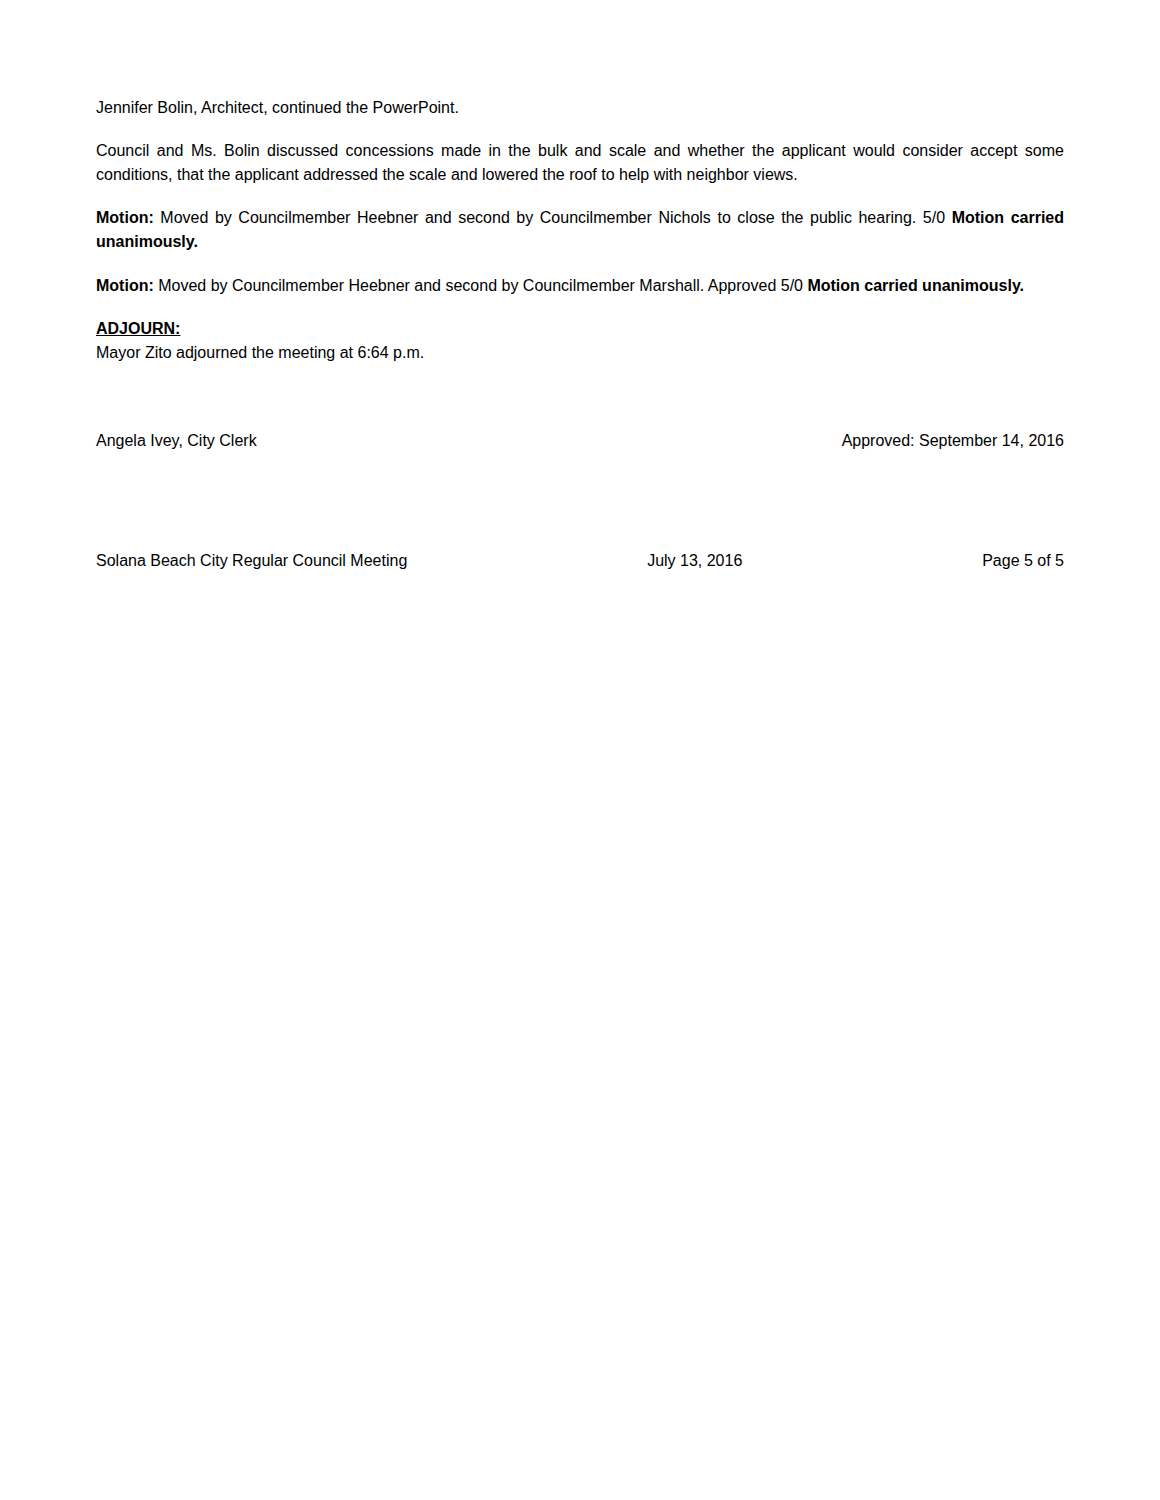Jennifer Bolin, Architect, continued the PowerPoint.
Council and Ms. Bolin discussed concessions made in the bulk and scale and whether the applicant would consider accept some conditions, that the applicant addressed the scale and lowered the roof to help with neighbor views.
Motion: Moved by Councilmember Heebner and second by Councilmember Nichols to close the public hearing. 5/0 Motion carried unanimously.
Motion: Moved by Councilmember Heebner and second by Councilmember Marshall. Approved 5/0 Motion carried unanimously.
ADJOURN:
Mayor Zito adjourned the meeting at 6:64 p.m.
Angela Ivey, City Clerk
Approved: September 14, 2016
Solana Beach City Regular Council Meeting
July 13, 2016
Page 5 of 5